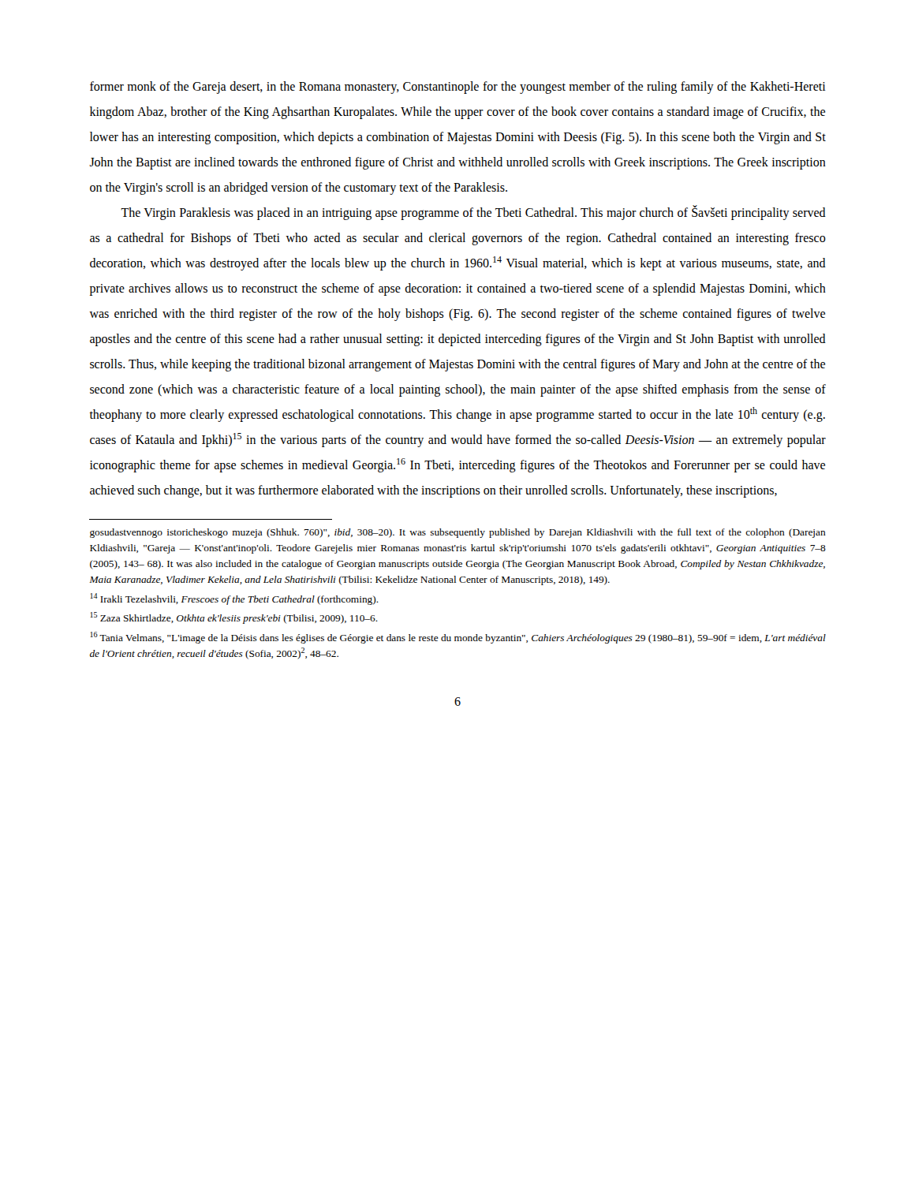former monk of the Gareja desert, in the Romana monastery, Constantinople for the youngest member of the ruling family of the Kakheti-Hereti kingdom Abaz, brother of the King Aghsarthan Kuropalates. While the upper cover of the book cover contains a standard image of Crucifix, the lower has an interesting composition, which depicts a combination of Majestas Domini with Deesis (Fig. 5). In this scene both the Virgin and St John the Baptist are inclined towards the enthroned figure of Christ and withheld unrolled scrolls with Greek inscriptions. The Greek inscription on the Virgin's scroll is an abridged version of the customary text of the Paraklesis.
The Virgin Paraklesis was placed in an intriguing apse programme of the Tbeti Cathedral. This major church of Šavšeti principality served as a cathedral for Bishops of Tbeti who acted as secular and clerical governors of the region. Cathedral contained an interesting fresco decoration, which was destroyed after the locals blew up the church in 1960.14 Visual material, which is kept at various museums, state, and private archives allows us to reconstruct the scheme of apse decoration: it contained a two-tiered scene of a splendid Majestas Domini, which was enriched with the third register of the row of the holy bishops (Fig. 6). The second register of the scheme contained figures of twelve apostles and the centre of this scene had a rather unusual setting: it depicted interceding figures of the Virgin and St John Baptist with unrolled scrolls. Thus, while keeping the traditional bizonal arrangement of Majestas Domini with the central figures of Mary and John at the centre of the second zone (which was a characteristic feature of a local painting school), the main painter of the apse shifted emphasis from the sense of theophany to more clearly expressed eschatological connotations. This change in apse programme started to occur in the late 10th century (e.g. cases of Kataula and Ipkhi)15 in the various parts of the country and would have formed the so-called Deesis-Vision — an extremely popular iconographic theme for apse schemes in medieval Georgia.16 In Tbeti, interceding figures of the Theotokos and Forerunner per se could have achieved such change, but it was furthermore elaborated with the inscriptions on their unrolled scrolls. Unfortunately, these inscriptions,
gosudastvennogo istoricheskogo muzeja (Shhuk. 760)", ibid, 308–20). It was subsequently published by Darejan Kldiashvili with the full text of the colophon (Darejan Kldiashvili, "Gareja — K'onst'ant'inop'oli. Teodore Garejelis mier Romanas monast'ris kartul sk'rip't'oriumshi 1070 ts'els gadats'erili otkhtavi", Georgian Antiquities 7–8 (2005), 143– 68). It was also included in the catalogue of Georgian manuscripts outside Georgia (The Georgian Manuscript Book Abroad, Compiled by Nestan Chkhikvadze, Maia Karanadze, Vladimer Kekelia, and Lela Shatirishvili (Tbilisi: Kekelidze National Center of Manuscripts, 2018), 149).
14 Irakli Tezelashvili, Frescoes of the Tbeti Cathedral (forthcoming).
15 Zaza Skhirtladze, Otkhta ek'lesiis presk'ebi (Tbilisi, 2009), 110–6.
16 Tania Velmans, "L'image de la Déisis dans les églises de Géorgie et dans le reste du monde byzantin", Cahiers Archéologiques 29 (1980–81), 59–90f = idem, L'art médiéval de l'Orient chrétien, recueil d'études (Sofia, 2002)2, 48–62.
6